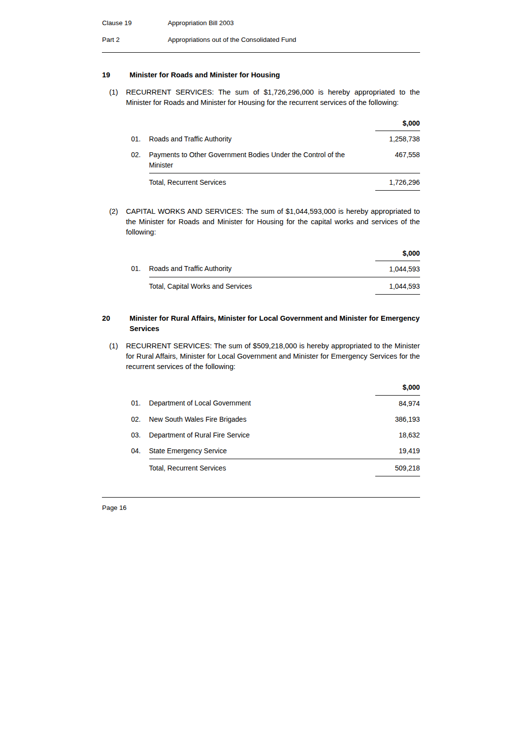Clause 19 Appropriation Bill 2003
Part 2 Appropriations out of the Consolidated Fund
19 Minister for Roads and Minister for Housing
(1) RECURRENT SERVICES: The sum of $1,726,296,000 is hereby appropriated to the Minister for Roads and Minister for Housing for the recurrent services of the following:
| | | $,000 |
| --- | --- | --- |
| 01. | Roads and Traffic Authority | 1,258,738 |
| 02. | Payments to Other Government Bodies Under the Control of the Minister | 467,558 |
| | Total, Recurrent Services | 1,726,296 |
(2) CAPITAL WORKS AND SERVICES: The sum of $1,044,593,000 is hereby appropriated to the Minister for Roads and Minister for Housing for the capital works and services of the following:
| | | $,000 |
| --- | --- | --- |
| 01. | Roads and Traffic Authority | 1,044,593 |
| | Total, Capital Works and Services | 1,044,593 |
20 Minister for Rural Affairs, Minister for Local Government and Minister for Emergency Services
(1) RECURRENT SERVICES: The sum of $509,218,000 is hereby appropriated to the Minister for Rural Affairs, Minister for Local Government and Minister for Emergency Services for the recurrent services of the following:
| | | $,000 |
| --- | --- | --- |
| 01. | Department of Local Government | 84,974 |
| 02. | New South Wales Fire Brigades | 386,193 |
| 03. | Department of Rural Fire Service | 18,632 |
| 04. | State Emergency Service | 19,419 |
| | Total, Recurrent Services | 509,218 |
Page 16